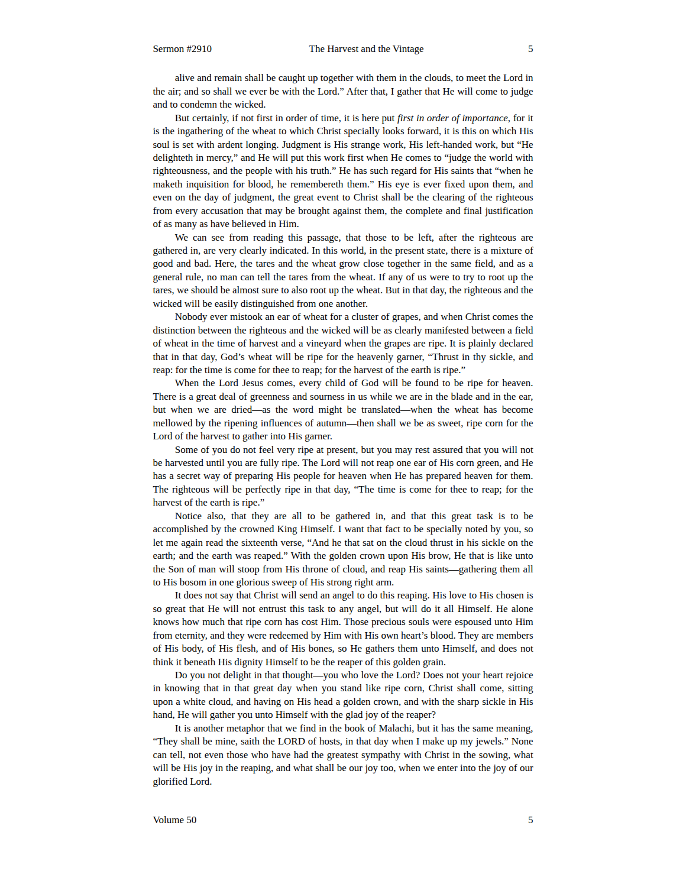Sermon #2910
The Harvest and the Vintage
5
alive and remain shall be caught up together with them in the clouds, to meet the Lord in the air; and so shall we ever be with the Lord.” After that, I gather that He will come to judge and to condemn the wicked.
But certainly, if not first in order of time, it is here put first in order of importance, for it is the ingathering of the wheat to which Christ specially looks forward, it is this on which His soul is set with ardent longing. Judgment is His strange work, His left-handed work, but “He delighteth in mercy,” and He will put this work first when He comes to “judge the world with righteousness, and the people with his truth.” He has such regard for His saints that “when he maketh inquisition for blood, he remembereth them.” His eye is ever fixed upon them, and even on the day of judgment, the great event to Christ shall be the clearing of the righteous from every accusation that may be brought against them, the complete and final justification of as many as have believed in Him.
We can see from reading this passage, that those to be left, after the righteous are gathered in, are very clearly indicated. In this world, in the present state, there is a mixture of good and bad. Here, the tares and the wheat grow close together in the same field, and as a general rule, no man can tell the tares from the wheat. If any of us were to try to root up the tares, we should be almost sure to also root up the wheat. But in that day, the righteous and the wicked will be easily distinguished from one another.
Nobody ever mistook an ear of wheat for a cluster of grapes, and when Christ comes the distinction between the righteous and the wicked will be as clearly manifested between a field of wheat in the time of harvest and a vineyard when the grapes are ripe. It is plainly declared that in that day, God’s wheat will be ripe for the heavenly garner, “Thrust in thy sickle, and reap: for the time is come for thee to reap; for the harvest of the earth is ripe.”
When the Lord Jesus comes, every child of God will be found to be ripe for heaven. There is a great deal of greenness and sourness in us while we are in the blade and in the ear, but when we are dried—as the word might be translated—when the wheat has become mellowed by the ripening influences of autumn—then shall we be as sweet, ripe corn for the Lord of the harvest to gather into His garner.
Some of you do not feel very ripe at present, but you may rest assured that you will not be harvested until you are fully ripe. The Lord will not reap one ear of His corn green, and He has a secret way of preparing His people for heaven when He has prepared heaven for them. The righteous will be perfectly ripe in that day, “The time is come for thee to reap; for the harvest of the earth is ripe.”
Notice also, that they are all to be gathered in, and that this great task is to be accomplished by the crowned King Himself. I want that fact to be specially noted by you, so let me again read the sixteenth verse, “And he that sat on the cloud thrust in his sickle on the earth; and the earth was reaped.” With the golden crown upon His brow, He that is like unto the Son of man will stoop from His throne of cloud, and reap His saints—gathering them all to His bosom in one glorious sweep of His strong right arm.
It does not say that Christ will send an angel to do this reaping. His love to His chosen is so great that He will not entrust this task to any angel, but will do it all Himself. He alone knows how much that ripe corn has cost Him. Those precious souls were espoused unto Him from eternity, and they were redeemed by Him with His own heart’s blood. They are members of His body, of His flesh, and of His bones, so He gathers them unto Himself, and does not think it beneath His dignity Himself to be the reaper of this golden grain.
Do you not delight in that thought—you who love the Lord? Does not your heart rejoice in knowing that in that great day when you stand like ripe corn, Christ shall come, sitting upon a white cloud, and having on His head a golden crown, and with the sharp sickle in His hand, He will gather you unto Himself with the glad joy of the reaper?
It is another metaphor that we find in the book of Malachi, but it has the same meaning, “They shall be mine, saith the LORD of hosts, in that day when I make up my jewels.” None can tell, not even those who have had the greatest sympathy with Christ in the sowing, what will be His joy in the reaping, and what shall be our joy too, when we enter into the joy of our glorified Lord.
Volume 50
5